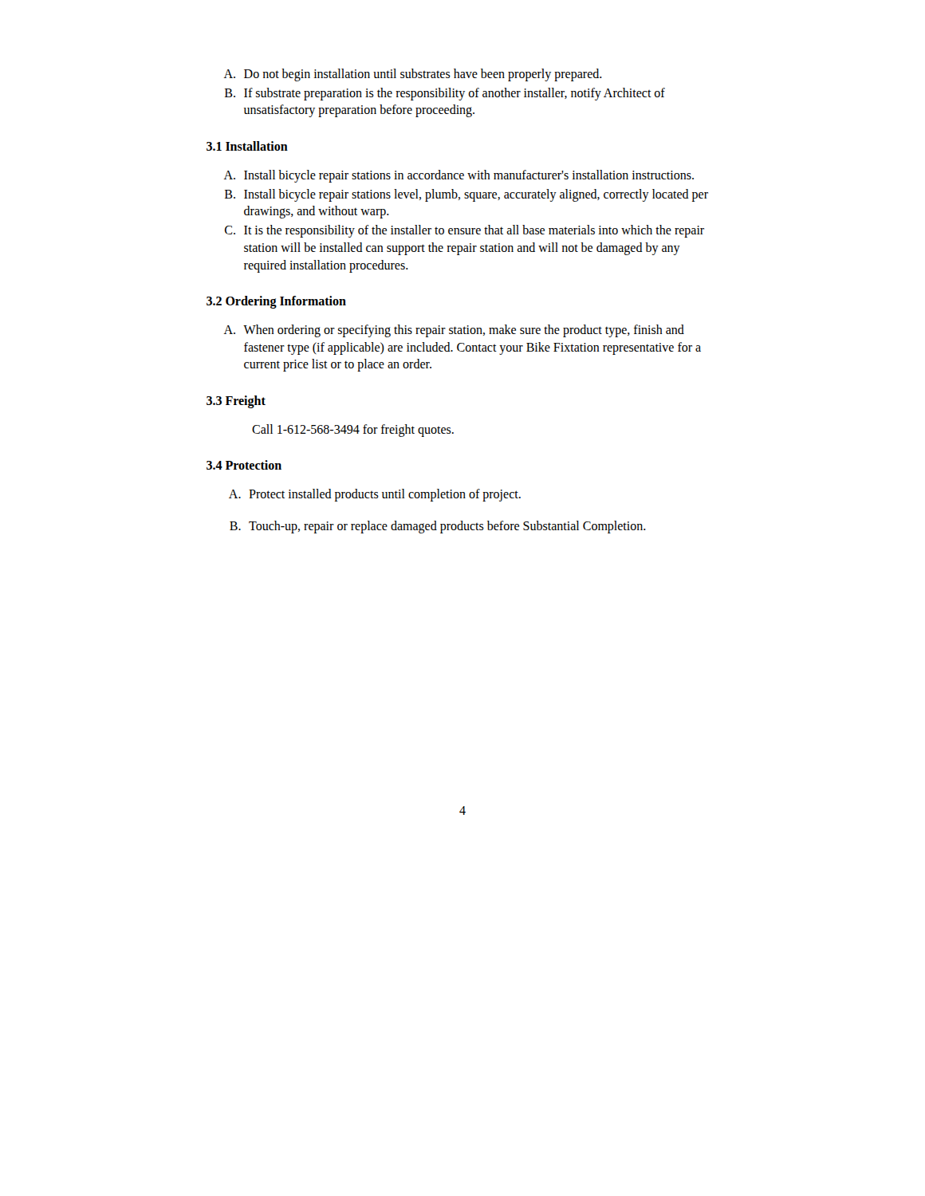Do not begin installation until substrates have been properly prepared.
If substrate preparation is the responsibility of another installer, notify Architect of unsatisfactory preparation before proceeding.
3.1 Installation
Install bicycle repair stations in accordance with manufacturer's installation instructions.
Install bicycle repair stations level, plumb, square, accurately aligned, correctly located per drawings, and without warp.
It is the responsibility of the installer to ensure that all base materials into which the repair station will be installed can support the repair station and will not be damaged by any required installation procedures.
3.2 Ordering Information
When ordering or specifying this repair station, make sure the product type, finish and fastener type (if applicable) are included. Contact your Bike Fixtation representative for a current price list or to place an order.
3.3 Freight
Call 1-612-568-3494 for freight quotes.
3.4 Protection
Protect installed products until completion of project.
Touch-up, repair or replace damaged products before Substantial Completion.
4